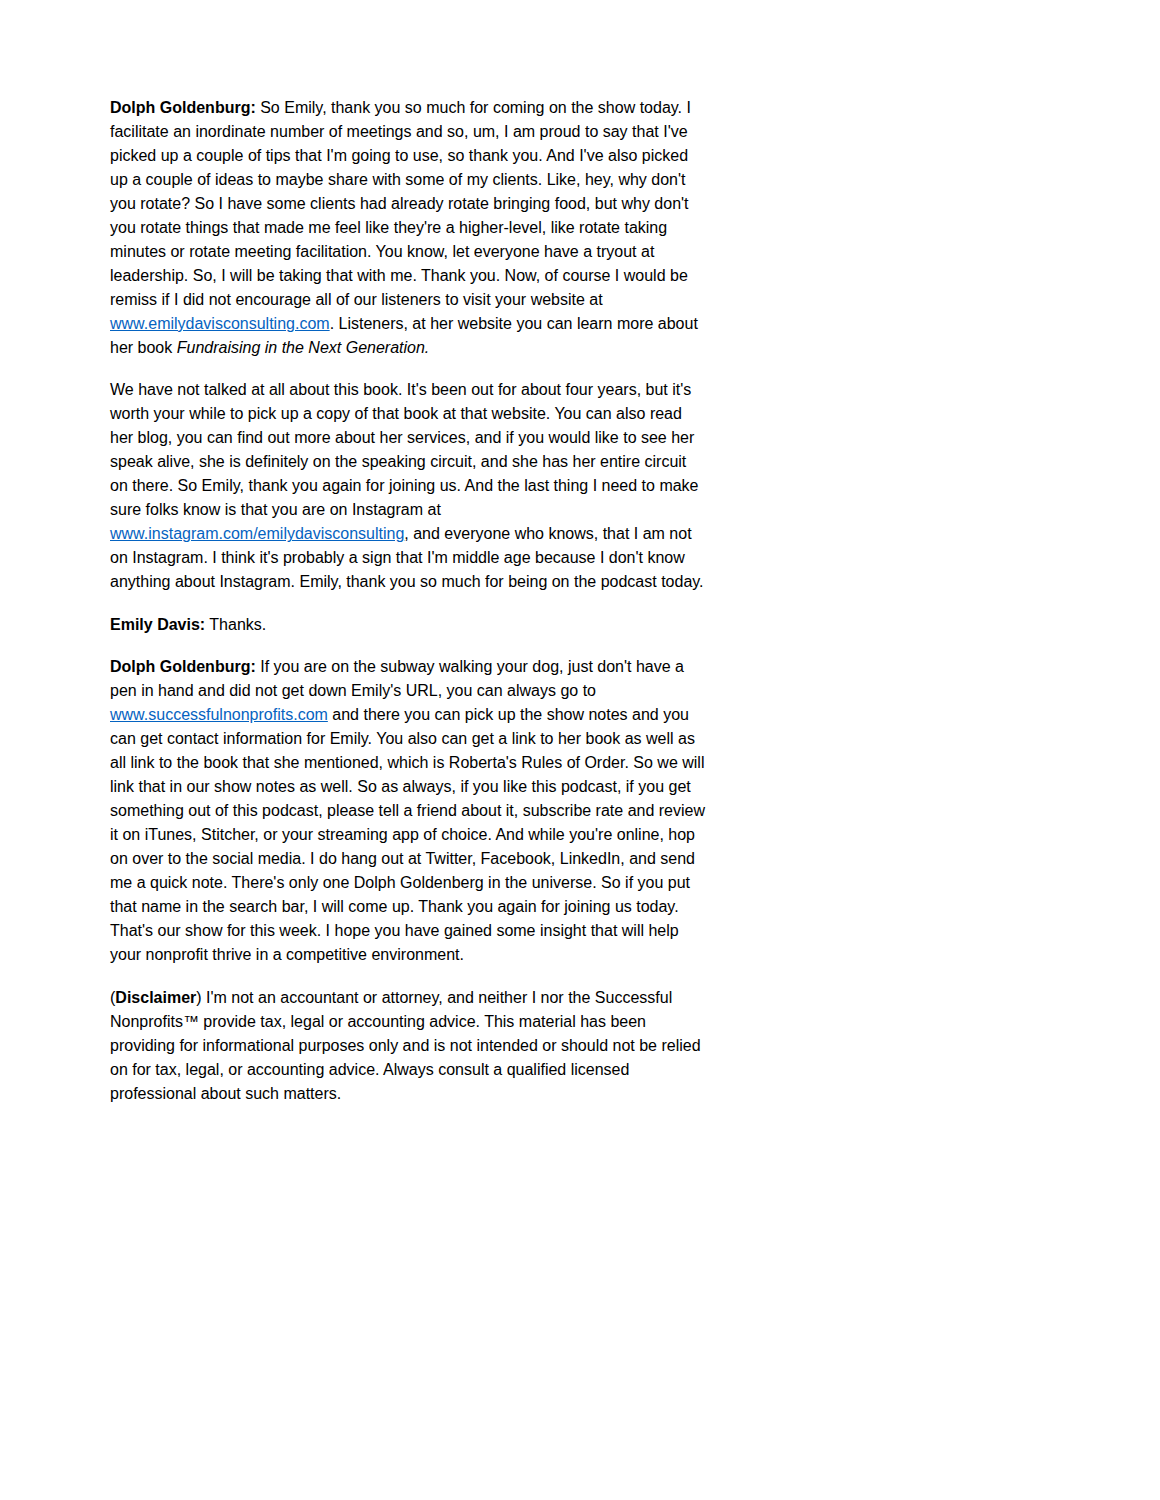Dolph Goldenburg: So Emily, thank you so much for coming on the show today. I facilitate an inordinate number of meetings and so, um, I am proud to say that I've picked up a couple of tips that I'm going to use, so thank you. And I've also picked up a couple of ideas to maybe share with some of my clients. Like, hey, why don't you rotate? So I have some clients had already rotate bringing food, but why don't you rotate things that made me feel like they're a higher-level, like rotate taking minutes or rotate meeting facilitation. You know, let everyone have a tryout at leadership. So, I will be taking that with me. Thank you. Now, of course I would be remiss if I did not encourage all of our listeners to visit your website at www.emilydavisconsulting.com. Listeners, at her website you can learn more about her book Fundraising in the Next Generation.
We have not talked at all about this book. It's been out for about four years, but it's worth your while to pick up a copy of that book at that website. You can also read her blog, you can find out more about her services, and if you would like to see her speak alive, she is definitely on the speaking circuit, and she has her entire circuit on there. So Emily, thank you again for joining us. And the last thing I need to make sure folks know is that you are on Instagram at www.instagram.com/emilydavisconsulting, and everyone who knows, that I am not on Instagram. I think it's probably a sign that I'm middle age because I don't know anything about Instagram. Emily, thank you so much for being on the podcast today.
Emily Davis: Thanks.
Dolph Goldenburg: If you are on the subway walking your dog, just don't have a pen in hand and did not get down Emily's URL, you can always go to www.successfulnonprofits.com and there you can pick up the show notes and you can get contact information for Emily. You also can get a link to her book as well as all link to the book that she mentioned, which is Roberta's Rules of Order. So we will link that in our show notes as well. So as always, if you like this podcast, if you get something out of this podcast, please tell a friend about it, subscribe rate and review it on iTunes, Stitcher, or your streaming app of choice. And while you're online, hop on over to the social media. I do hang out at Twitter, Facebook, LinkedIn, and send me a quick note. There's only one Dolph Goldenberg in the universe. So if you put that name in the search bar, I will come up. Thank you again for joining us today. That's our show for this week. I hope you have gained some insight that will help your nonprofit thrive in a competitive environment.
(Disclaimer) I'm not an accountant or attorney, and neither I nor the Successful Nonprofits™ provide tax, legal or accounting advice. This material has been providing for informational purposes only and is not intended or should not be relied on for tax, legal, or accounting advice. Always consult a qualified licensed professional about such matters.